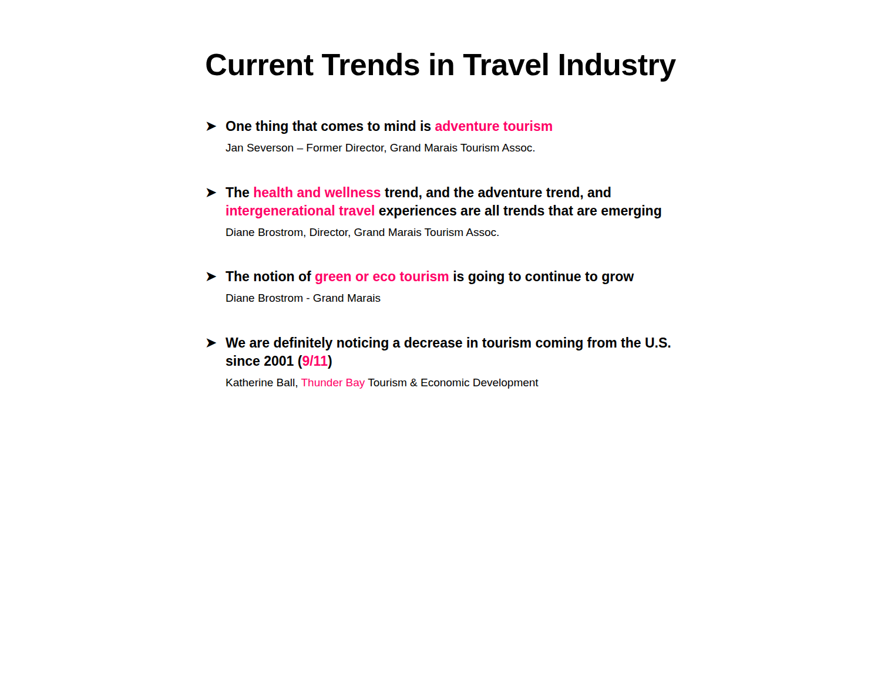Current Trends in Travel Industry
➤ One thing that comes to mind is adventure tourism
Jan Severson – Former Director, Grand Marais Tourism Assoc.
➤ The health and wellness trend, and the adventure trend, and intergenerational travel experiences are all trends that are emerging
Diane Brostrom, Director, Grand Marais Tourism Assoc.
➤ The notion of green or eco tourism is going to continue to grow
Diane Brostrom - Grand Marais
➤ We are definitely noticing a decrease in tourism coming from the U.S. since 2001 (9/11)
Katherine Ball, Thunder Bay Tourism & Economic Development